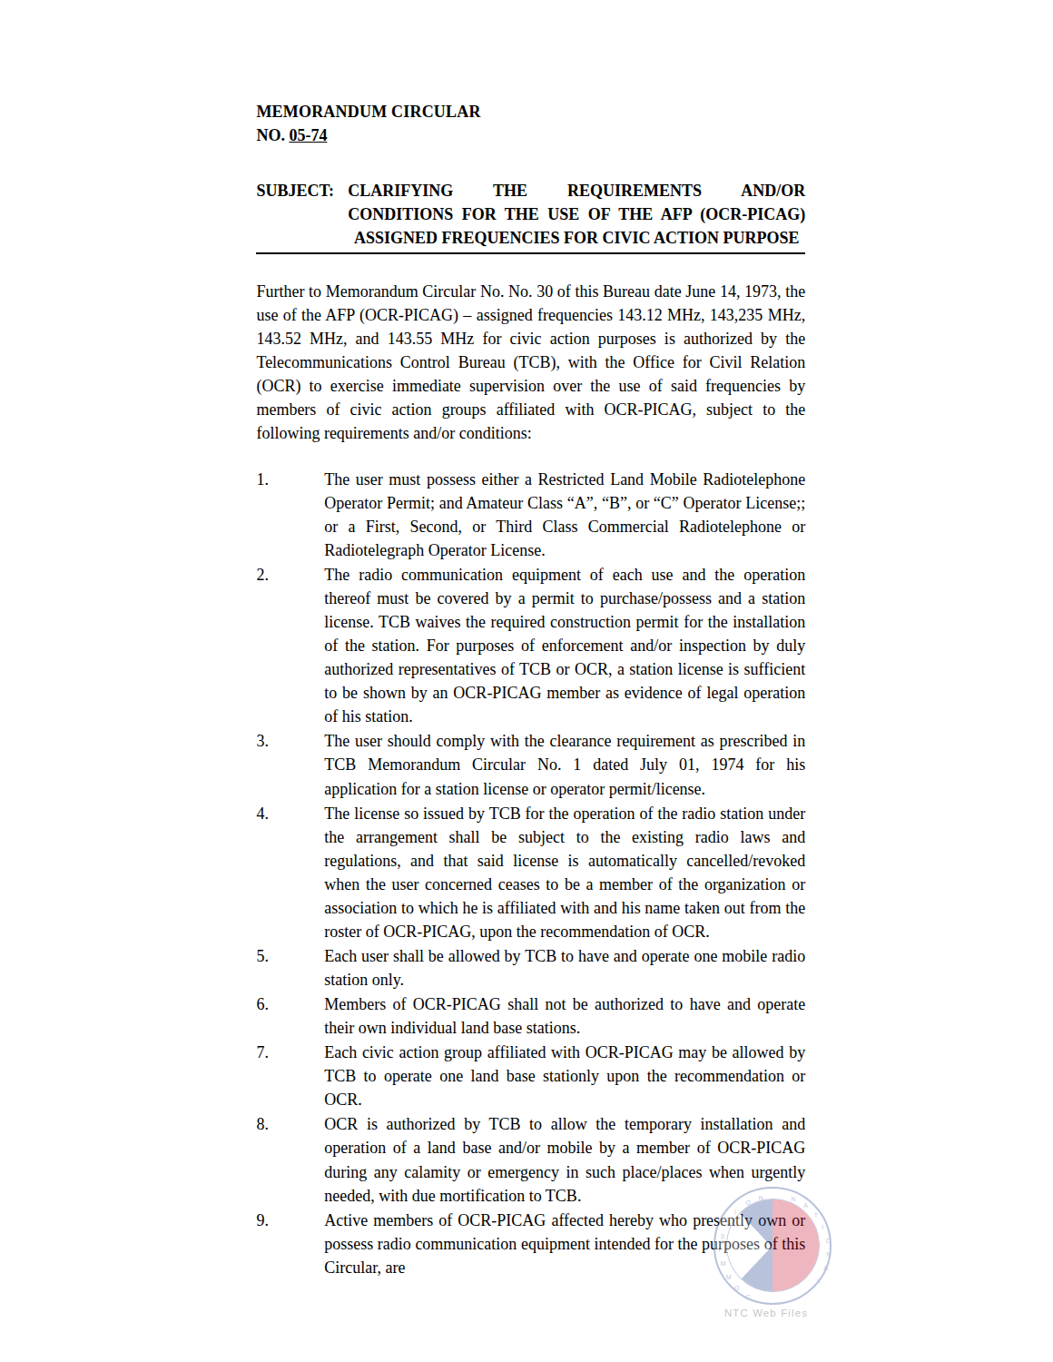MEMORANDUM CIRCULAR
NO. 05-74
| SUBJECT: | Clarifying the requirements and/or conditions for the use of the AFP (OCR-PICAG) assigned frequencies for civic action purpose |
Further to Memorandum Circular No. No. 30 of this Bureau date June 14, 1973, the use of the AFP (OCR-PICAG) – assigned frequencies 143.12 MHz, 143,235 MHz, 143.52 MHz, and 143.55 MHz for civic action purposes is authorized by the Telecommunications Control Bureau (TCB), with the Office for Civil Relation (OCR) to exercise immediate supervision over the use of said frequencies by members of civic action groups affiliated with OCR-PICAG, subject to the following requirements and/or conditions:
The user must possess either a Restricted Land Mobile Radiotelephone Operator Permit; and Amateur Class “A”, “B”, or “C” Operator License;; or a First, Second, or Third Class Commercial Radiotelephone or Radiotelegraph Operator License.
The radio communication equipment of each use and the operation thereof must be covered by a permit to purchase/possess and a station license. TCB waives the required construction permit for the installation of the station. For purposes of enforcement and/or inspection by duly authorized representatives of TCB or OCR, a station license is sufficient to be shown by an OCR-PICAG member as evidence of legal operation of his station.
The user should comply with the clearance requirement as prescribed in TCB Memorandum Circular No. 1 dated July 01, 1974 for his application for a station license or operator permit/license.
The license so issued by TCB for the operation of the radio station under the arrangement shall be subject to the existing radio laws and regulations, and that said license is automatically cancelled/revoked when the user concerned ceases to be a member of the organization or association to which he is affiliated with and his name taken out from the roster of OCR-PICAG, upon the recommendation of OCR.
Each user shall be allowed by TCB to have and operate one mobile radio station only.
Members of OCR-PICAG shall not be authorized to have and operate their own individual land base stations.
Each civic action group affiliated with OCR-PICAG may be allowed by TCB to operate one land base stationly upon the recommendation or OCR.
OCR is authorized by TCB to allow the temporary installation and operation of a land base and/or mobile by a member of OCR-PICAG during any calamity or emergency in such place/places when urgently needed, with due mortification to TCB.
Active members of OCR-PICAG affected hereby who presently own or possess radio communication equipment intended for the purposes of this Circular, are
N A T I O N A L C O M M I S S I O N
NTC Web Files